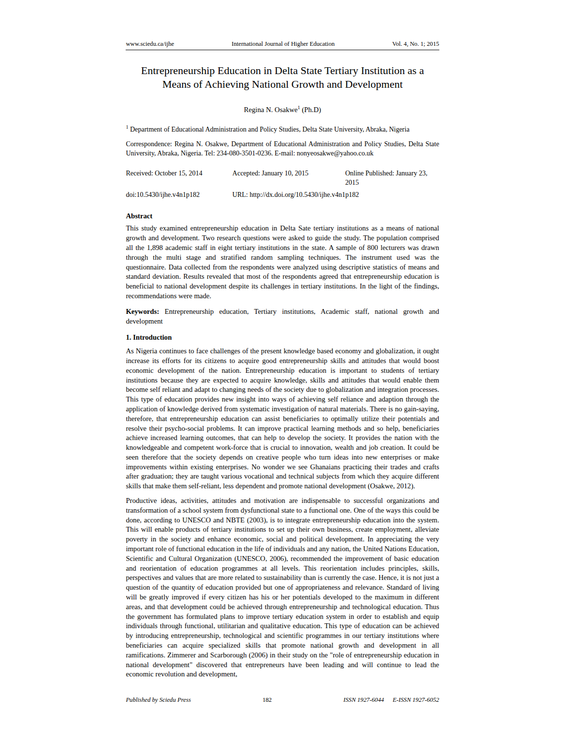www.sciedu.ca/ijhe International Journal of Higher Education Vol. 4, No. 1; 2015
Entrepreneurship Education in Delta State Tertiary Institution as a Means of Achieving National Growth and Development
Regina N. Osakwe1 (Ph.D)
1 Department of Educational Administration and Policy Studies, Delta State University, Abraka, Nigeria
Correspondence: Regina N. Osakwe, Department of Educational Administration and Policy Studies, Delta State University, Abraka, Nigeria. Tel: 234-080-3501-0236. E-mail: nonyeosakwe@yahoo.co.uk
Received: October 15, 2014 Accepted: January 10, 2015 Online Published: January 23, 2015
doi:10.5430/ijhe.v4n1p182 URL: http://dx.doi.org/10.5430/ijhe.v4n1p182
Abstract
This study examined entrepreneurship education in Delta Sate tertiary institutions as a means of national growth and development. Two research questions were asked to guide the study. The population comprised all the 1,898 academic staff in eight tertiary institutions in the state. A sample of 800 lecturers was drawn through the multi stage and stratified random sampling techniques. The instrument used was the questionnaire. Data collected from the respondents were analyzed using descriptive statistics of means and standard deviation. Results revealed that most of the respondents agreed that entrepreneurship education is beneficial to national development despite its challenges in tertiary institutions. In the light of the findings, recommendations were made.
Keywords: Entrepreneurship education, Tertiary institutions, Academic staff, national growth and development
1. Introduction
As Nigeria continues to face challenges of the present knowledge based economy and globalization, it ought increase its efforts for its citizens to acquire good entrepreneurship skills and attitudes that would boost economic development of the nation. Entrepreneurship education is important to students of tertiary institutions because they are expected to acquire knowledge, skills and attitudes that would enable them become self reliant and adapt to changing needs of the society due to globalization and integration processes. This type of education provides new insight into ways of achieving self reliance and adaption through the application of knowledge derived from systematic investigation of natural materials. There is no gain-saying, therefore, that entrepreneurship education can assist beneficiaries to optimally utilize their potentials and resolve their psycho-social problems. It can improve practical learning methods and so help, beneficiaries achieve increased learning outcomes, that can help to develop the society. It provides the nation with the knowledgeable and competent work-force that is crucial to innovation, wealth and job creation. It could be seen therefore that the society depends on creative people who turn ideas into new enterprises or make improvements within existing enterprises. No wonder we see Ghanaians practicing their trades and crafts after graduation; they are taught various vocational and technical subjects from which they acquire different skills that make them self-reliant, less dependent and promote national development (Osakwe, 2012).
Productive ideas, activities, attitudes and motivation are indispensable to successful organizations and transformation of a school system from dysfunctional state to a functional one. One of the ways this could be done, according to UNESCO and NBTE (2003), is to integrate entrepreneurship education into the system. This will enable products of tertiary institutions to set up their own business, create employment, alleviate poverty in the society and enhance economic, social and political development. In appreciating the very important role of functional education in the life of individuals and any nation, the United Nations Education, Scientific and Cultural Organization (UNESCO, 2006), recommended the improvement of basic education and reorientation of education programmes at all levels. This reorientation includes principles, skills, perspectives and values that are more related to sustainability than is currently the case. Hence, it is not just a question of the quantity of education provided but one of appropriateness and relevance. Standard of living will be greatly improved if every citizen has his or her potentials developed to the maximum in different areas, and that development could be achieved through entrepreneurship and technological education. Thus the government has formulated plans to improve tertiary education system in order to establish and equip individuals through functional, utilitarian and qualitative education. This type of education can be achieved by introducing entrepreneurship, technological and scientific programmes in our tertiary institutions where beneficiaries can acquire specialized skills that promote national growth and development in all ramifications. Zimmerer and Scarborough (2006) in their study on the "role of entrepreneurship education in national development" discovered that entrepreneurs have been leading and will continue to lead the economic revolution and development,
Published by Sciedu Press 182 ISSN 1927-6044 E-ISSN 1927-6052